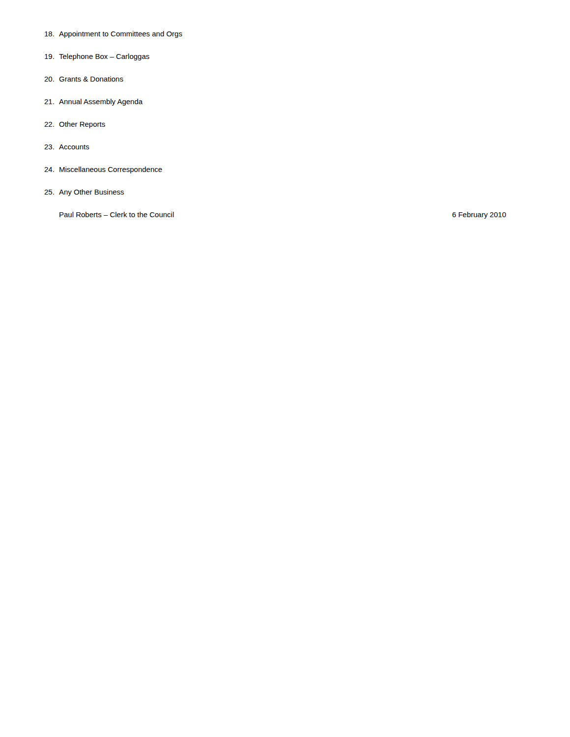18. Appointment to Committees and Orgs
19. Telephone Box – Carloggas
20. Grants & Donations
21. Annual Assembly Agenda
22. Other Reports
23. Accounts
24. Miscellaneous Correspondence
25. Any Other Business
Paul Roberts – Clerk to the Council 6 February 2010